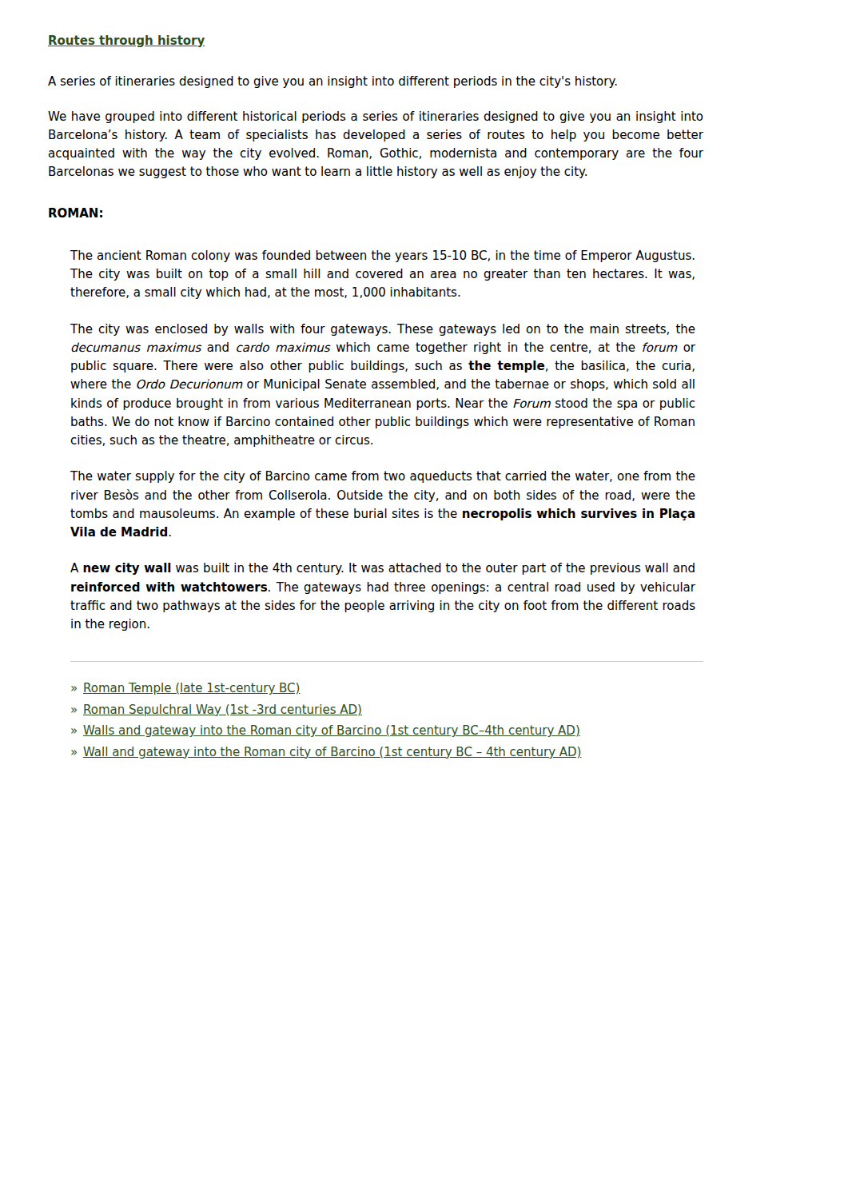Routes through history
A series of itineraries designed to give you an insight into different periods in the city's history.
We have grouped into different historical periods a series of itineraries designed to give you an insight into Barcelona’s history. A team of specialists has developed a series of routes to help you become better acquainted with the way the city evolved. Roman, Gothic, modernista and contemporary are the four Barcelonas we suggest to those who want to learn a little history as well as enjoy the city.
ROMAN:
The ancient Roman colony was founded between the years 15-10 BC, in the time of Emperor Augustus. The city was built on top of a small hill and covered an area no greater than ten hectares. It was, therefore, a small city which had, at the most, 1,000 inhabitants.
The city was enclosed by walls with four gateways. These gateways led on to the main streets, the decumanus maximus and cardo maximus which came together right in the centre, at the forum or public square. There were also other public buildings, such as the temple, the basilica, the curia, where the Ordo Decurionum or Municipal Senate assembled, and the tabernae or shops, which sold all kinds of produce brought in from various Mediterranean ports. Near the Forum stood the spa or public baths. We do not know if Barcino contained other public buildings which were representative of Roman cities, such as the theatre, amphitheatre or circus.
The water supply for the city of Barcino came from two aqueducts that carried the water, one from the river Besòs and the other from Collserola. Outside the city, and on both sides of the road, were the tombs and mausoleums. An example of these burial sites is the necropolis which survives in Plaça Vila de Madrid.
A new city wall was built in the 4th century. It was attached to the outer part of the previous wall and reinforced with watchtowers. The gateways had three openings: a central road used by vehicular traffic and two pathways at the sides for the people arriving in the city on foot from the different roads in the region.
Roman Temple (late 1st-century BC)
Roman Sepulchral Way (1st -3rd centuries AD)
Walls and gateway into the Roman city of Barcino (1st century BC–4th century AD)
Wall and gateway into the Roman city of Barcino (1st century BC – 4th century AD)